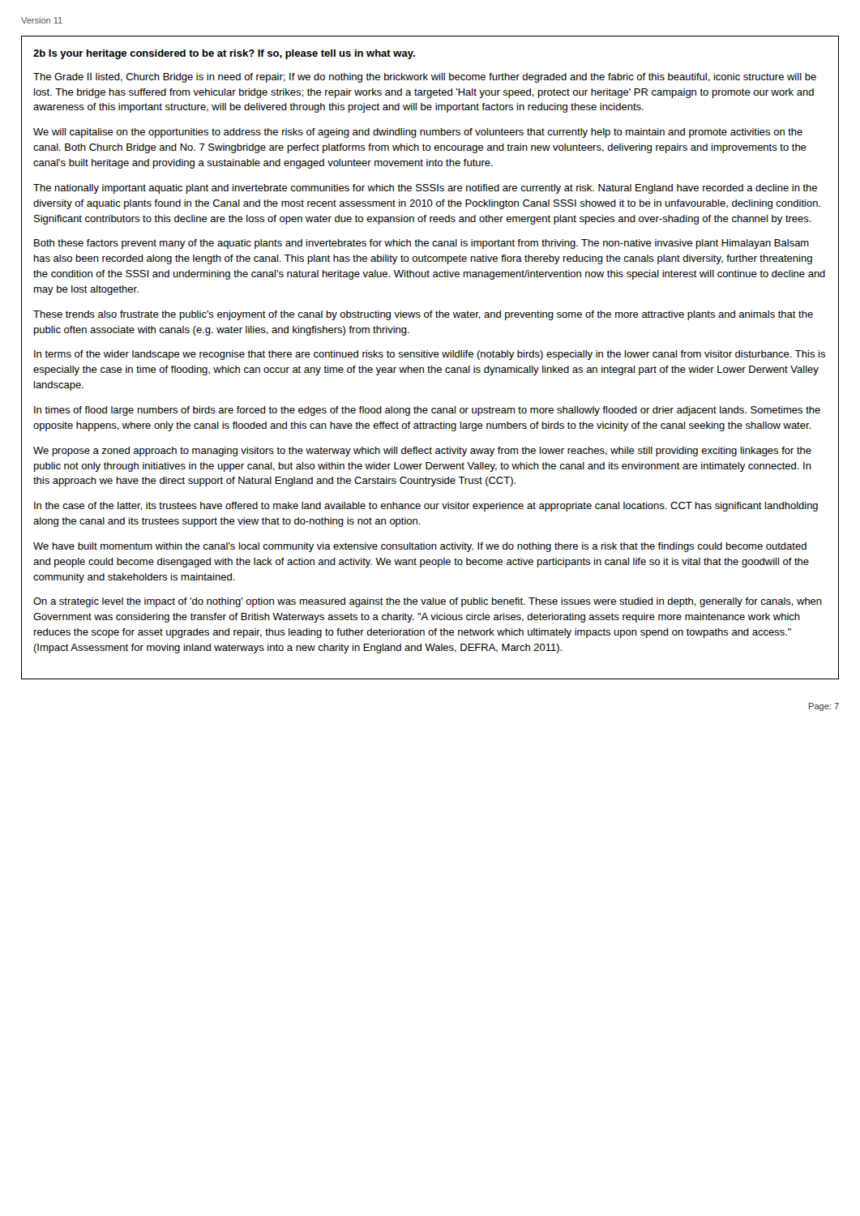Version 11
2b Is your heritage considered to be at risk? If so, please tell us in what way.
The Grade II listed, Church Bridge is in need of repair; If we do nothing the brickwork will become further degraded and the fabric of this beautiful, iconic structure will be lost. The bridge has suffered from vehicular bridge strikes; the repair works and a targeted 'Halt your speed, protect our heritage' PR campaign to promote our work and awareness of this important structure, will be delivered through this project and will be important factors in reducing these incidents.
We will capitalise on the opportunities to address the risks of ageing and dwindling numbers of volunteers that currently help to maintain and promote activities on the canal. Both Church Bridge and No. 7 Swingbridge are perfect platforms from which to encourage and train new volunteers, delivering repairs and improvements to the canal's built heritage and providing a sustainable and engaged volunteer movement into the future.
The nationally important aquatic plant and invertebrate communities for which the SSSIs are notified are currently at risk. Natural England have recorded a decline in the diversity of aquatic plants found in the Canal and the most recent assessment in 2010 of the Pocklington Canal SSSI showed it to be in unfavourable, declining condition. Significant contributors to this decline are the loss of open water due to expansion of reeds and other emergent plant species and over-shading of the channel by trees.
Both these factors prevent many of the aquatic plants and invertebrates for which the canal is important from thriving. The non-native invasive plant Himalayan Balsam has also been recorded along the length of the canal. This plant has the ability to outcompete native flora thereby reducing the canals plant diversity, further threatening the condition of the SSSI and undermining the canal's natural heritage value. Without active management/intervention now this special interest will continue to decline and may be lost altogether.
These trends also frustrate the public's enjoyment of the canal by obstructing views of the water, and preventing some of the more attractive plants and animals that the public often associate with canals (e.g. water lilies, and kingfishers) from thriving.
In terms of the wider landscape we recognise that there are continued risks to sensitive wildlife (notably birds) especially in the lower canal from visitor disturbance. This is especially the case in time of flooding, which can occur at any time of the year when the canal is dynamically linked as an integral part of the wider Lower Derwent Valley landscape.
In times of flood large numbers of birds are forced to the edges of the flood along the canal or upstream to more shallowly flooded or drier adjacent lands. Sometimes the opposite happens, where only the canal is flooded and this can have the effect of attracting large numbers of birds to the vicinity of the canal seeking the shallow water.
We propose a zoned approach to managing visitors to the waterway which will deflect activity away from the lower reaches, while still providing exciting linkages for the public not only through initiatives in the upper canal, but also within the wider Lower Derwent Valley, to which the canal and its environment are intimately connected. In this approach we have the direct support of Natural England and the Carstairs Countryside Trust (CCT).
In the case of the latter, its trustees have offered to make land available to enhance our visitor experience at appropriate canal locations. CCT has significant landholding along the canal and its trustees support the view that to do-nothing is not an option.
We have built momentum within the canal's local community via extensive consultation activity. If we do nothing there is a risk that the findings could become outdated and people could become disengaged with the lack of action and activity. We want people to become active participants in canal life so it is vital that the goodwill of the community and stakeholders is maintained.
On a strategic level the impact of 'do nothing' option was measured against the the value of public benefit. These issues were studied in depth, generally for canals, when Government was considering the transfer of British Waterways assets to a charity. "A vicious circle arises, deteriorating assets require more maintenance work which reduces the scope for asset upgrades and repair, thus leading to futher deterioration of the network which ultimately impacts upon spend on towpaths and access." (Impact Assessment for moving inland waterways into a new charity in England and Wales, DEFRA, March 2011).
Page: 7